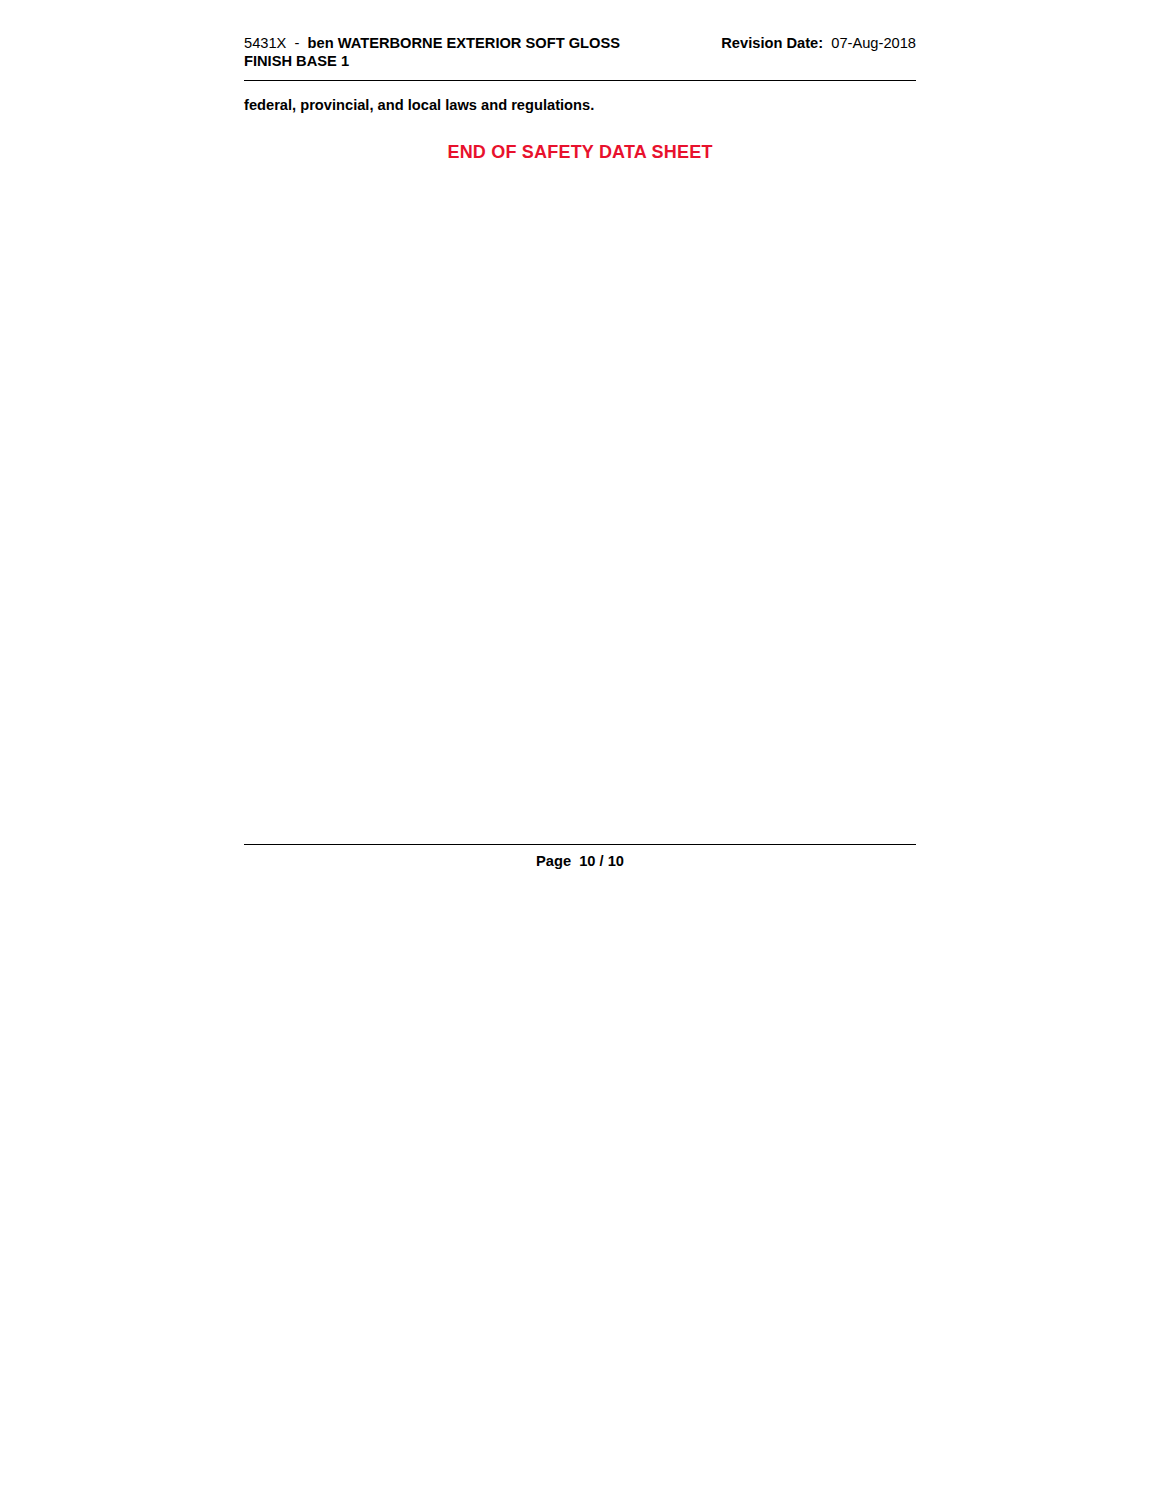5431X - ben WATERBORNE EXTERIOR SOFT GLOSS
FINISH BASE 1
Revision Date: 07-Aug-2018
federal, provincial, and local laws and regulations.
END OF SAFETY DATA SHEET
Page 10 / 10